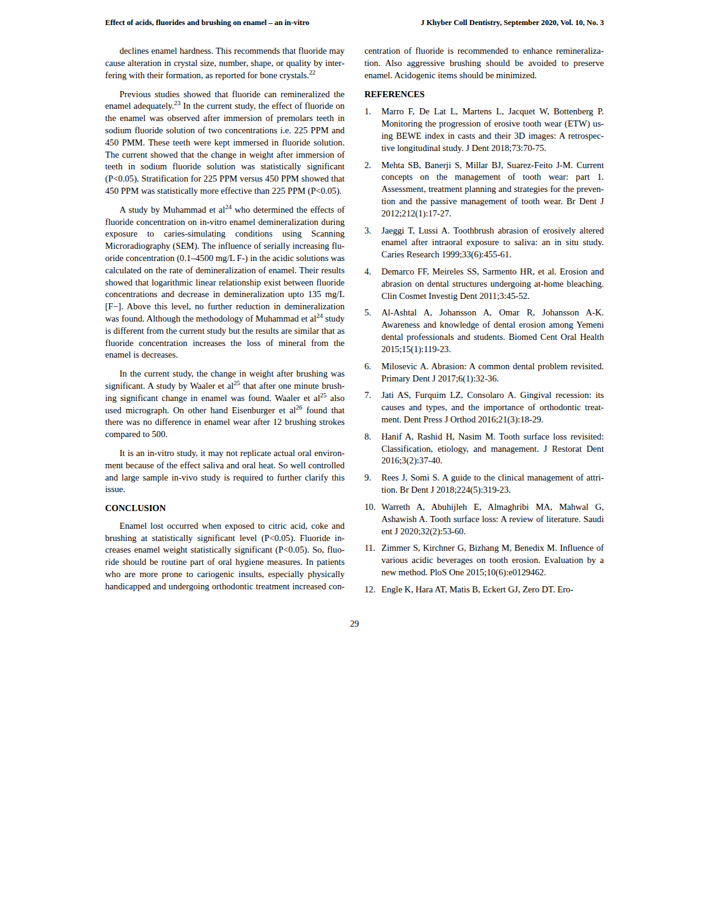Effect of acids, fluorides and brushing on enamel – an in-vitro
J Khyber Coll Dentistry, September 2020, Vol. 10, No. 3
declines enamel hardness. This recommends that fluoride may cause alteration in crystal size, number, shape, or quality by interfering with their formation, as reported for bone crystals.22
Previous studies showed that fluoride can remineralized the enamel adequately.23 In the current study, the effect of fluoride on the enamel was observed after immersion of premolars teeth in sodium fluoride solution of two concentrations i.e. 225 PPM and 450 PMM. These teeth were kept immersed in fluoride solution. The current showed that the change in weight after immersion of teeth in sodium fluoride solution was statistically significant (P<0.05). Stratification for 225 PPM versus 450 PPM showed that 450 PPM was statistically more effective than 225 PPM (P<0.05).
A study by Muhammad et al24 who determined the effects of fluoride concentration on in-vitro enamel demineralization during exposure to caries-simulating conditions using Scanning Microradiography (SEM). The influence of serially increasing fluoride concentration (0.1–4500 mg/L F-) in the acidic solutions was calculated on the rate of demineralization of enamel. Their results showed that logarithmic linear relationship exist between fluoride concentrations and decrease in demineralization upto 135 mg/L [F−]. Above this level, no further reduction in demineralization was found. Although the methodology of Muhammad et al24 study is different from the current study but the results are similar that as fluoride concentration increases the loss of mineral from the enamel is decreases.
In the current study, the change in weight after brushing was significant. A study by Waaler et al25 that after one minute brushing significant change in enamel was found. Waaler et al25 also used micrograph. On other hand Eisenburger et al26 found that there was no difference in enamel wear after 12 brushing strokes compared to 500.
It is an in-vitro study, it may not replicate actual oral environment because of the effect saliva and oral heat. So well controlled and large sample in-vivo study is required to further clarify this issue.
Conclusion
Enamel lost occurred when exposed to citric acid, coke and brushing at statistically significant level (P<0.05). Fluoride increases enamel weight statistically significant (P<0.05). So, fluoride should be routine part of oral hygiene measures. In patients who are more prone to cariogenic insults, especially physically handicapped and undergoing orthodontic treatment increased concentration of fluoride is recommended to enhance remineralization. Also aggressive brushing should be avoided to preserve enamel. Acidogenic items should be minimized.
References
Marro F, De Lat L, Martens L, Jacquet W, Bottenberg P. Monitoring the progression of erosive tooth wear (ETW) using BEWE index in casts and their 3D images: A retrospective longitudinal study. J Dent 2018;73:70-75.
Mehta SB, Banerji S, Millar BJ, Suarez-Feito J-M. Current concepts on the management of tooth wear: part 1. Assessment, treatment planning and strategies for the prevention and the passive management of tooth wear. Br Dent J 2012;212(1):17-27.
Jaeggi T, Lussi A. Toothbrush abrasion of erosively altered enamel after intraoral exposure to saliva: an in situ study. Caries Research 1999;33(6):455-61.
Demarco FF, Meireles SS, Sarmento HR, et al. Erosion and abrasion on dental structures undergoing at-home bleaching. Clin Cosmet Investig Dent 2011;3:45-52.
Al-Ashtal A, Johansson A, Omar R, Johansson A-K. Awareness and knowledge of dental erosion among Yemeni dental professionals and students. Biomed Cent Oral Health 2015;15(1):119-23.
Milosevic A. Abrasion: A common dental problem revisited. Primary Dent J 2017;6(1):32-36.
Jati AS, Furquim LZ, Consolaro A. Gingival recession: its causes and types, and the importance of orthodontic treatment. Dent Press J Orthod 2016;21(3):18-29.
Hanif A, Rashid H, Nasim M. Tooth surface loss revisited: Classification, etiology, and management. J Restorat Dent 2016;3(2):37-40.
Rees J, Somi S. A guide to the clinical management of attrition. Br Dent J 2018;224(5):319-23.
Warreth A, Abuhijleh E, Almaghribi MA, Mahwal G, Ashawish A. Tooth surface loss: A review of literature. Saudi ent J 2020;32(2):53-60.
Zimmer S, Kirchner G, Bizhang M, Benedix M. Influence of various acidic beverages on tooth erosion. Evaluation by a new method. PloS One 2015;10(6):e0129462.
Engle K, Hara AT, Matis B, Eckert GJ, Zero DT. Ero-
29